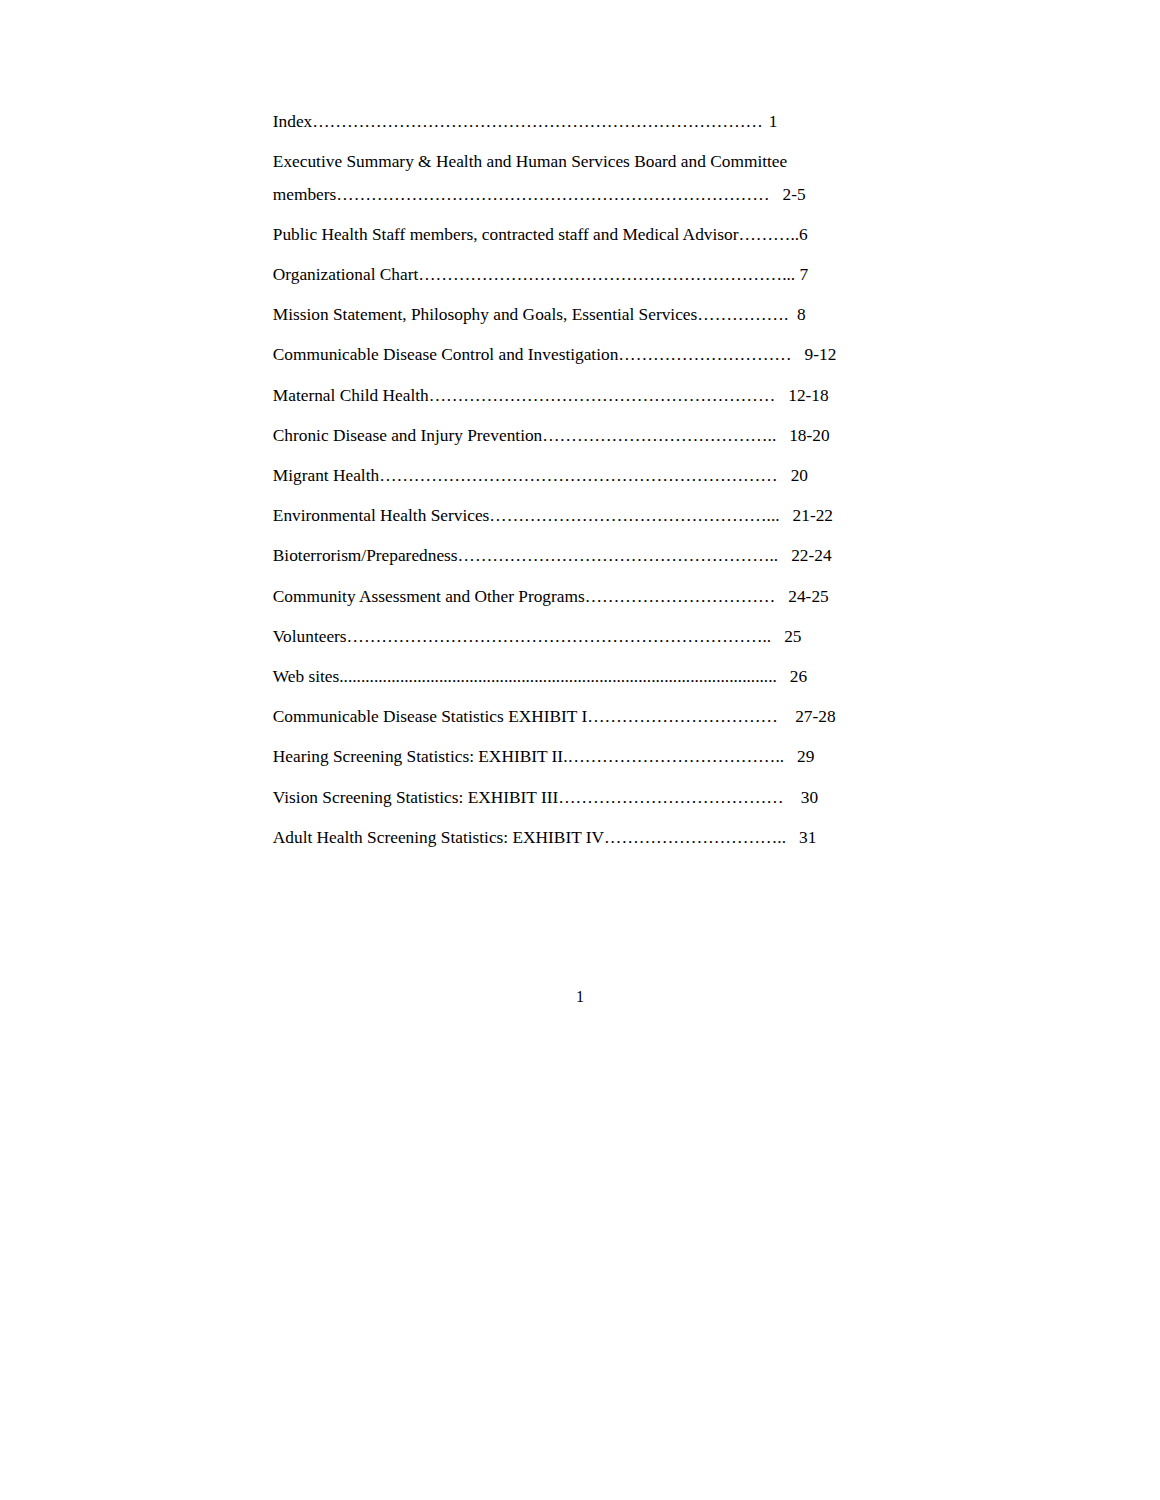Index…………………………………………………………………… 1
Executive Summary & Health and Human Services Board and Committee members………………………………………………………………… 2-5
Public Health Staff members, contracted staff and Medical Advisor………..6
Organizational Chart………………………………………………………... 7
Mission Statement, Philosophy and Goals, Essential Services……………. 8
Communicable Disease Control and Investigation………………………… 9-12
Maternal Child Health…………………………………………………… 12-18
Chronic Disease and Injury Prevention………………………………….. 18-20
Migrant Health…………………………………………………………… 20
Environmental Health Services…………………………………………... 21-22
Bioterrorism/Preparedness……………………………………………….. 22-24
Community Assessment and Other Programs…………………………… 24-25
Volunteers……………………………………………………………….. 25
Web sites..................................................................................................... 26
Communicable Disease Statistics EXHIBIT I…………………………… 27-28
Hearing Screening Statistics: EXHIBIT II.……………………………….. 29
Vision Screening Statistics: EXHIBIT III………………………………… 30
Adult Health Screening Statistics: EXHIBIT IV………………………….. 31
1